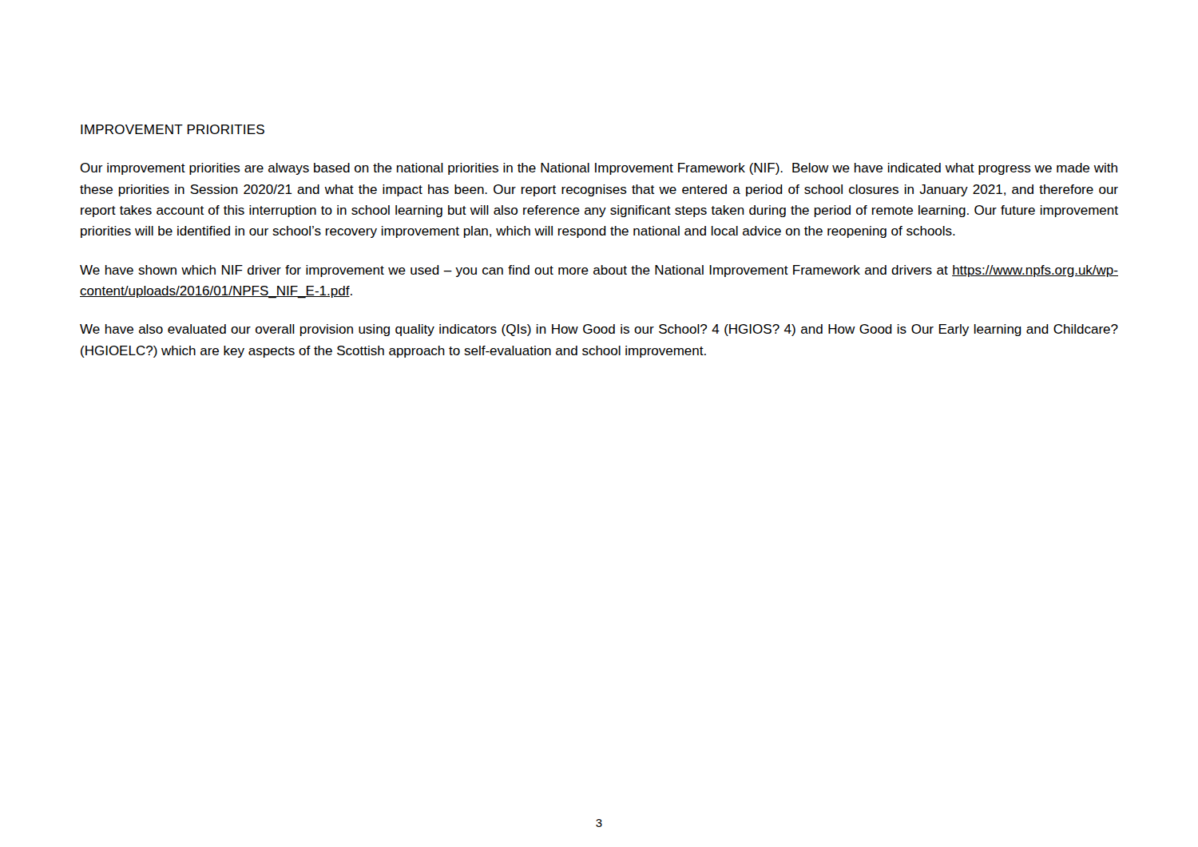IMPROVEMENT PRIORITIES
Our improvement priorities are always based on the national priorities in the National Improvement Framework (NIF). Below we have indicated what progress we made with these priorities in Session 2020/21 and what the impact has been. Our report recognises that we entered a period of school closures in January 2021, and therefore our report takes account of this interruption to in school learning but will also reference any significant steps taken during the period of remote learning. Our future improvement priorities will be identified in our school’s recovery improvement plan, which will respond the national and local advice on the reopening of schools.
We have shown which NIF driver for improvement we used – you can find out more about the National Improvement Framework and drivers at https://www.npfs.org.uk/wp-content/uploads/2016/01/NPFS_NIF_E-1.pdf.
We have also evaluated our overall provision using quality indicators (QIs) in How Good is our School? 4 (HGIOS? 4) and How Good is Our Early learning and Childcare? (HGIOELC?) which are key aspects of the Scottish approach to self-evaluation and school improvement.
3